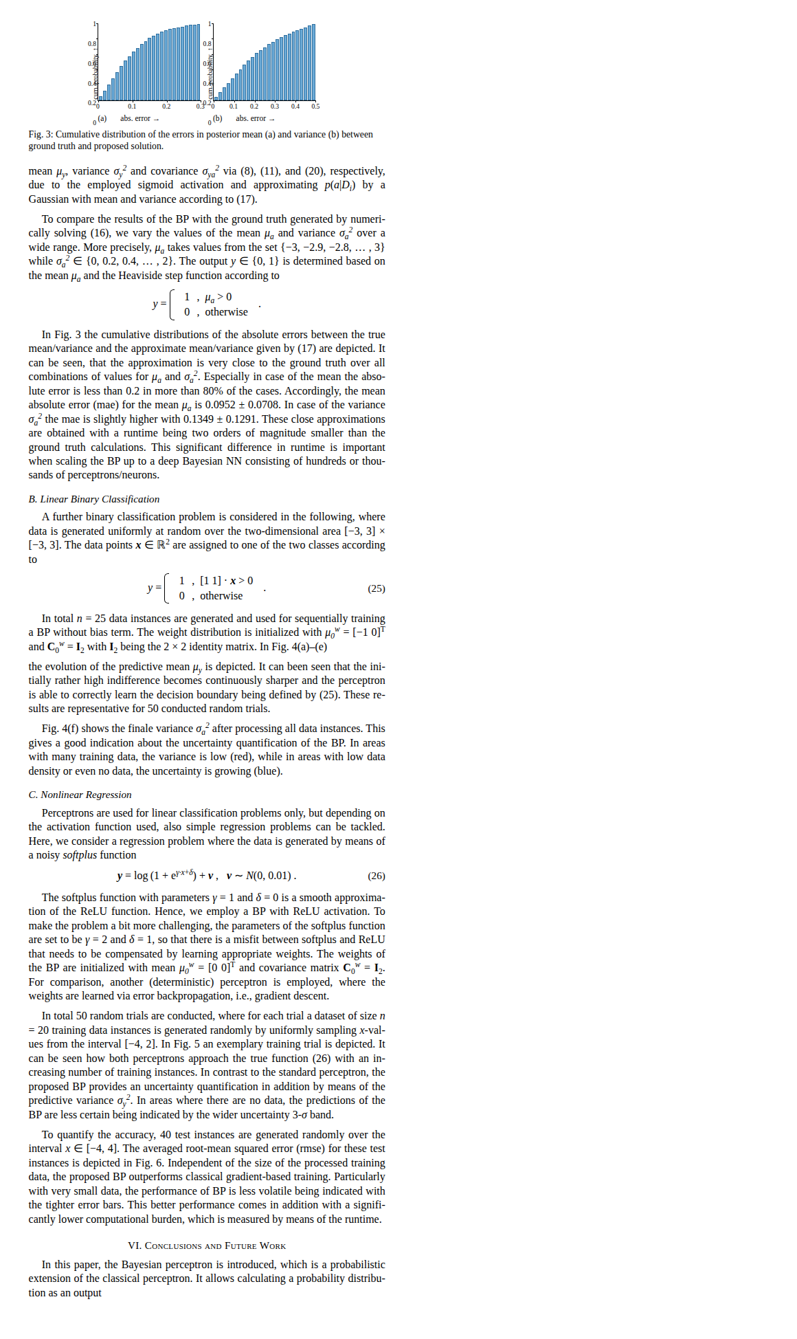cum. probability ↑
1 0.8 0.6 0.4 0.2 0
0 0.1 0.2 0.3
(a) abs. error →
cum. probability ↑
1 0.8 0.6 0.4 0.2 0
0 0.1 0.2 0.3 0.4 0.5
(b) abs. error →
Fig. 3: Cumulative distribution of the errors in posterior mean (a) and variance (b) between ground truth and proposed solution.
mean μy, variance σy2 and covariance σya2 via (8), (11), and (20), respectively, due to the employed sigmoid activation and approximating p(a|Di) by a Gaussian with mean and variance according to (17).
To compare the results of the BP with the ground truth generated by numerically solving (16), we vary the values of the mean μa and variance σa2 over a wide range. More precisely, μa takes values from the set {−3, −2.9, −2.8, … , 3} while σa2 ∈ {0, 0.2, 0.4, … , 2}. The output y ∈ {0, 1} is determined based on the mean μa and the Heaviside step function according to
y =
| 1 | , μ a > 0 |
| 0 | , otherwise |
.
In Fig. 3 the cumulative distributions of the absolute errors between the true mean/variance and the approximate mean/variance given by (17) are depicted. It can be seen, that the approximation is very close to the ground truth over all combinations of values for μa and σa2. Especially in case of the mean the absolute error is less than 0.2 in more than 80% of the cases. Accordingly, the mean absolute error (mae) for the mean μa is 0.0952 ± 0.0708. In case of the variance σa2 the mae is slightly higher with 0.1349 ± 0.1291. These close approximations are obtained with a runtime being two orders of magnitude smaller than the ground truth calculations. This significant difference in runtime is important when scaling the BP up to a deep Bayesian NN consisting of hundreds or thousands of perceptrons/neurons.
B. Linear Binary Classification
A further binary classification problem is considered in the following, where data is generated uniformly at random over the two-dimensional area [−3, 3] × [−3, 3]. The data points x ∈ ℝ2 are assigned to one of the two classes according to
y =
| 1 | , [1 1] · x > 0 |
| 0 | , otherwise |
. (25)
In total n = 25 data instances are generated and used for sequentially training a BP without bias term. The weight distribution is initialized with μ0w = [−1 0]T and C0w = I2 with I2 being the 2 × 2 identity matrix. In Fig. 4(a)–(e)
the evolution of the predictive mean μy is depicted. It can been seen that the initially rather high indifference becomes continuously sharper and the perceptron is able to correctly learn the decision boundary being defined by (25). These results are representative for 50 conducted random trials.
Fig. 4(f) shows the finale variance σa2 after processing all data instances. This gives a good indication about the uncertainty quantification of the BP. In areas with many training data, the variance is low (red), while in areas with low data density or even no data, the uncertainty is growing (blue).
C. Nonlinear Regression
Perceptrons are used for linear classification problems only, but depending on the activation function used, also simple regression problems can be tackled. Here, we consider a regression problem where the data is generated by means of a noisy softplus function
y = log (1 + eγ·x+δ) + v , v ∼ N(0, 0.01) . (26)
The softplus function with parameters γ = 1 and δ = 0 is a smooth approximation of the ReLU function. Hence, we employ a BP with ReLU activation. To make the problem a bit more challenging, the parameters of the softplus function are set to be γ = 2 and δ = 1, so that there is a misfit between softplus and ReLU that needs to be compensated by learning appropriate weights. The weights of the BP are initialized with mean μ0w = [0 0]T and covariance matrix C0w = I2. For comparison, another (deterministic) perceptron is employed, where the weights are learned via error backpropagation, i.e., gradient descent.
In total 50 random trials are conducted, where for each trial a dataset of size n = 20 training data instances is generated randomly by uniformly sampling x-values from the interval [−4, 2]. In Fig. 5 an exemplary training trial is depicted. It can be seen how both perceptrons approach the true function (26) with an increasing number of training instances. In contrast to the standard perceptron, the proposed BP provides an uncertainty quantification in addition by means of the predictive variance σy2. In areas where there are no data, the predictions of the BP are less certain being indicated by the wider uncertainty 3-σ band.
To quantify the accuracy, 40 test instances are generated randomly over the interval x ∈ [−4, 4]. The averaged root-mean squared error (rmse) for these test instances is depicted in Fig. 6. Independent of the size of the processed training data, the proposed BP outperforms classical gradient-based training. Particularly with very small data, the performance of BP is less volatile being indicated with the tighter error bars. This better performance comes in addition with a significantly lower computational burden, which is measured by means of the runtime.
VI. Conclusions and Future Work
In this paper, the Bayesian perceptron is introduced, which is a probabilistic extension of the classical perceptron. It allows calculating a probability distribution as an output